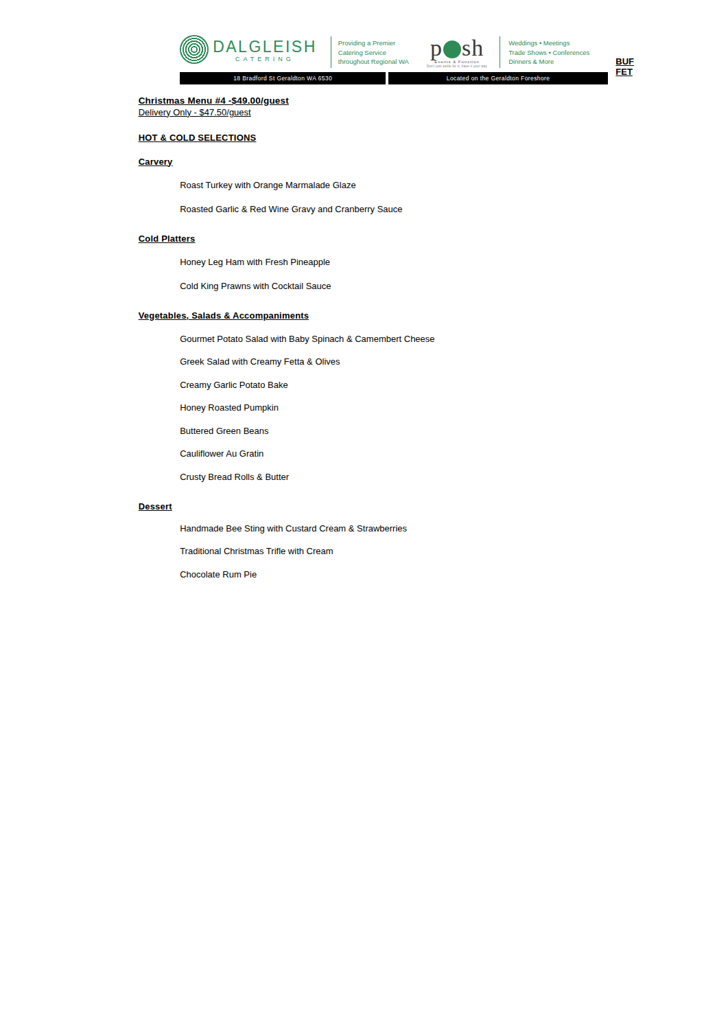BUF
FET
DALGLEISH
CATERING
Providing a Premier
Catering Service
throughout Regional WA
p sh
Events & Function
Don't just settle for it, have it your way
Weddings • Meetings
Trade Shows • Conferences
Dinners & More
18 Bradford St Geraldton WA 6530
Located on the Geraldton Foreshore
Christmas Menu #4 -$49.00/guest
Delivery Only - $47.50/guest
HOT & COLD SELECTIONS
Carvery
Roast Turkey with Orange Marmalade Glaze
Roasted Garlic & Red Wine Gravy and Cranberry Sauce
Cold Platters
Honey Leg Ham with Fresh Pineapple
Cold King Prawns with Cocktail Sauce
Vegetables, Salads & Accompaniments
Gourmet Potato Salad with Baby Spinach & Camembert Cheese
Greek Salad with Creamy Fetta & Olives
Creamy Garlic Potato Bake
Honey Roasted Pumpkin
Buttered Green Beans
Cauliflower Au Gratin
Crusty Bread Rolls & Butter
Dessert
Handmade Bee Sting with Custard Cream & Strawberries
Traditional Christmas Trifle with Cream
Chocolate Rum Pie